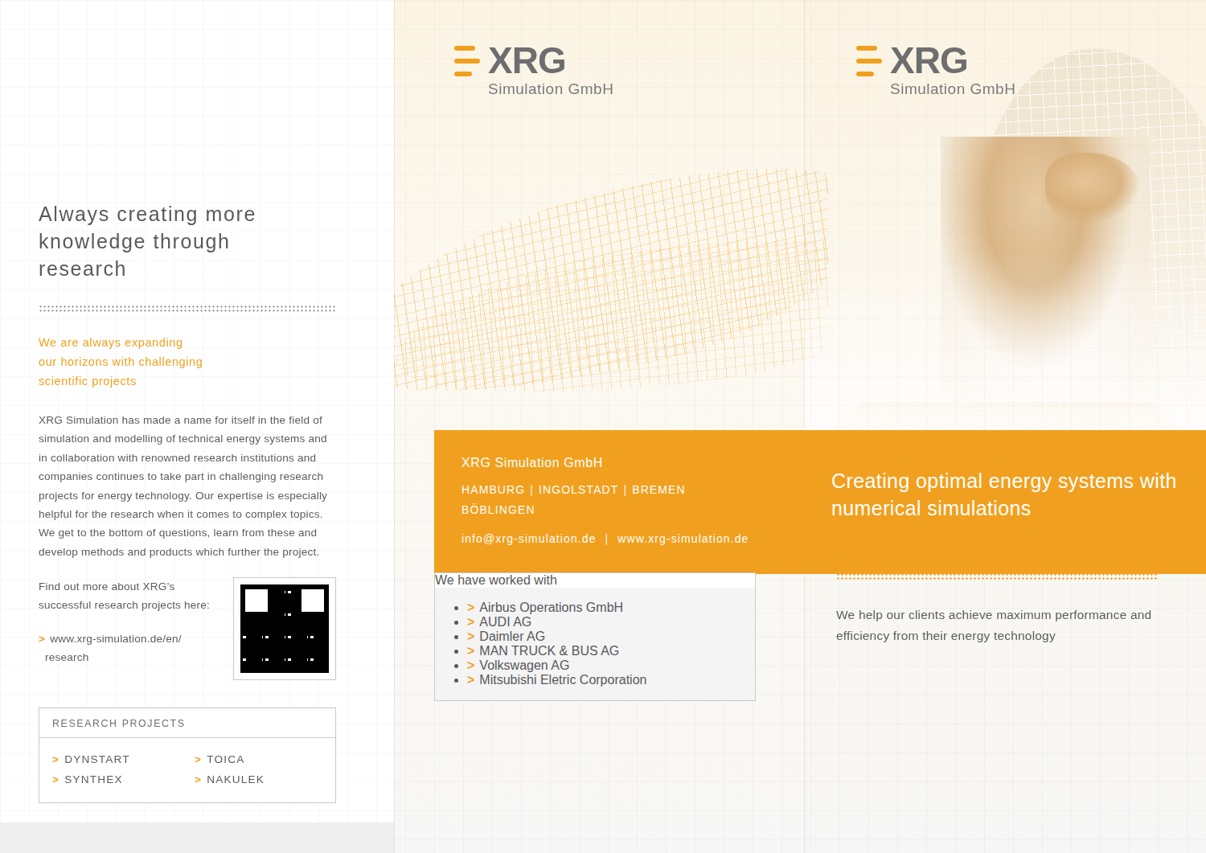XRG
Simulation GmbH
XRG
Simulation GmbH
Always creating more
knowledge through
research
We are always expanding
our horizons with challenging
scientific projects
XRG Simulation has made a name for itself in the field of simulation and modelling of technical energy systems and in collaboration with renowned research institutions and companies continues to take part in challenging research projects for energy technology. Our expertise is especially helpful for the research when it comes to complex topics. We get to the bottom of questions, learn from these and develop methods and products which further the project.
Find out more about XRG’s successful research projects here:
>www.xrg-simulation.de/en/
research
Research projects
>DYNSTART
>SYNTHEX
>TOICA
>NAKULEK
XRG Simulation GmbH
HAMBURG|INGOLSTADT|BREMEN
BÖBLINGEN
info@xrg-simulation.de | www.xrg-simulation.de
Creating optimal energy systems with numerical simulations
We have worked with
>Airbus Operations GmbH
>AUDI AG
>Daimler AG
>MAN TRUCK & BUS AG
>Volkswagen AG
>Mitsubishi Eletric Corporation
We help our clients achieve maximum performance and efficiency from their energy technology